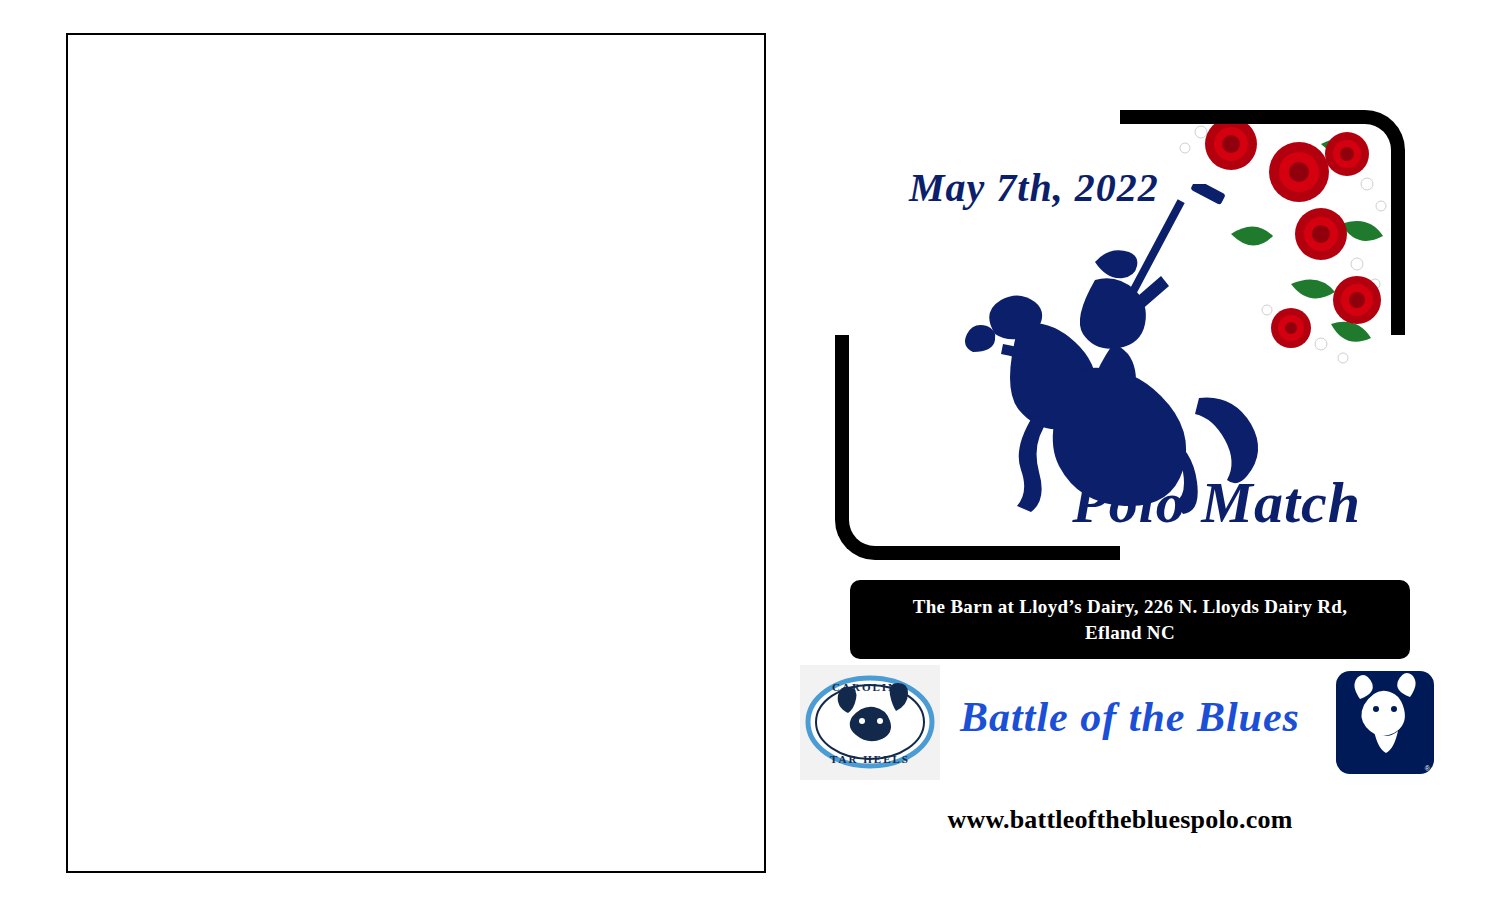May 7th, 2022
Polo Match
The Barn at Lloyd’s Dairy, 226 N. Lloyds Dairy Rd,
Efland NC
CAROLINA TAR HEELS
Battle of the Blues
®
www.battleofthebluespolo.com